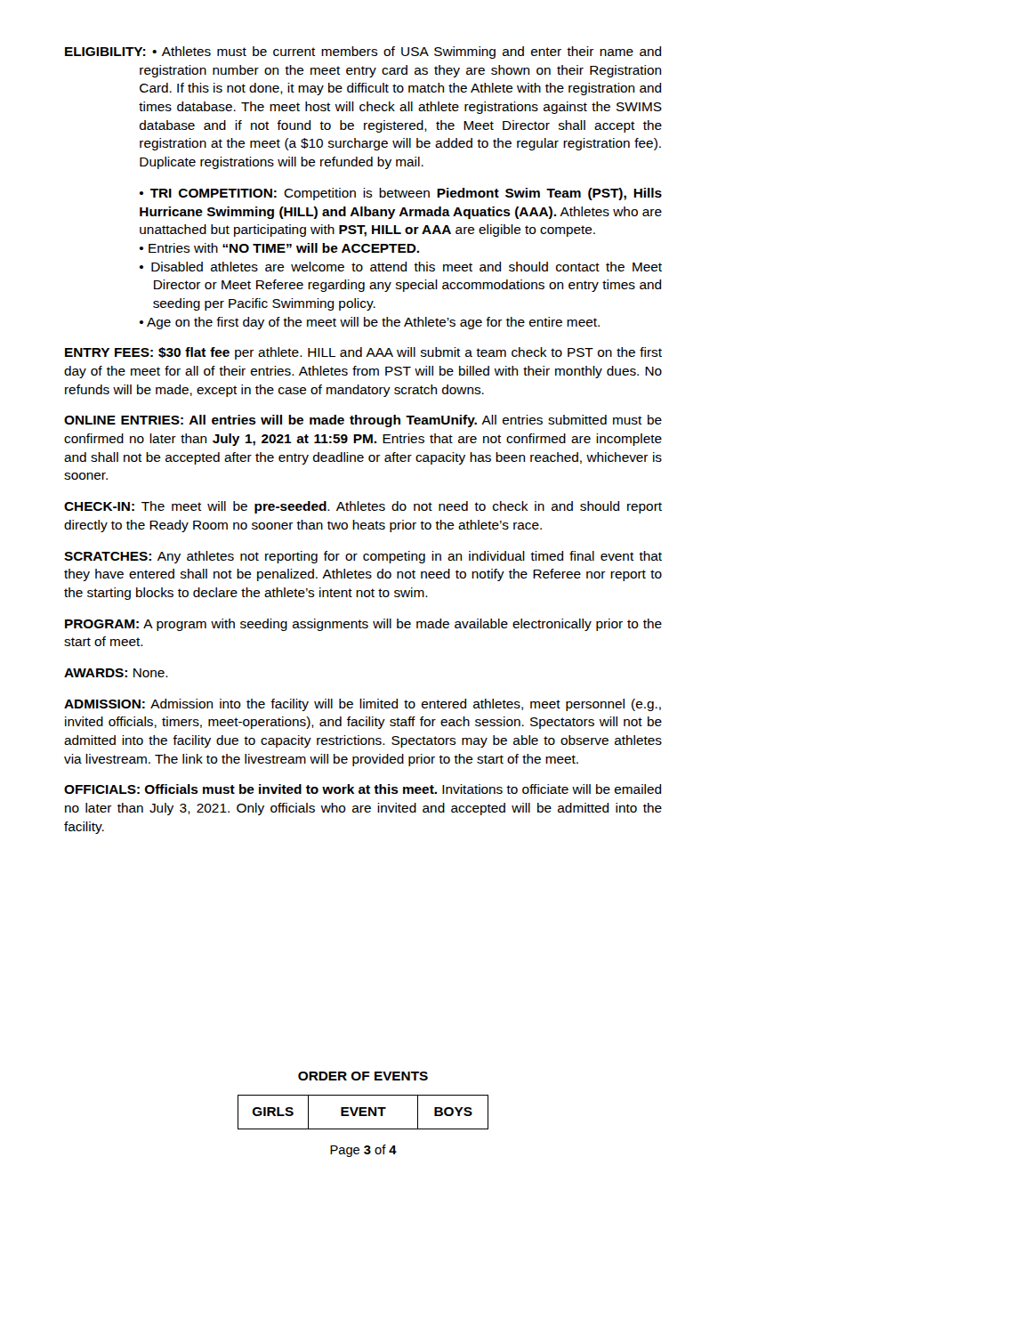ELIGIBILITY: • Athletes must be current members of USA Swimming and enter their name and registration number on the meet entry card as they are shown on their Registration Card. If this is not done, it may be difficult to match the Athlete with the registration and times database. The meet host will check all athlete registrations against the SWIMS database and if not found to be registered, the Meet Director shall accept the registration at the meet (a $10 surcharge will be added to the regular registration fee). Duplicate registrations will be refunded by mail.
• TRI COMPETITION: Competition is between Piedmont Swim Team (PST), Hills Hurricane Swimming (HILL) and Albany Armada Aquatics (AAA). Athletes who are unattached but participating with PST, HILL or AAA are eligible to compete.
• Entries with “NO TIME” will be ACCEPTED.
• Disabled athletes are welcome to attend this meet and should contact the Meet Director or Meet Referee regarding any special accommodations on entry times and seeding per Pacific Swimming policy.
• Age on the first day of the meet will be the Athlete’s age for the entire meet.
ENTRY FEES: $30 flat fee per athlete. HILL and AAA will submit a team check to PST on the first day of the meet for all of their entries. Athletes from PST will be billed with their monthly dues. No refunds will be made, except in the case of mandatory scratch downs.
ONLINE ENTRIES: All entries will be made through TeamUnify. All entries submitted must be confirmed no later than July 1, 2021 at 11:59 PM. Entries that are not confirmed are incomplete and shall not be accepted after the entry deadline or after capacity has been reached, whichever is sooner.
CHECK-IN: The meet will be pre-seeded. Athletes do not need to check in and should report directly to the Ready Room no sooner than two heats prior to the athlete’s race.
SCRATCHES: Any athletes not reporting for or competing in an individual timed final event that they have entered shall not be penalized. Athletes do not need to notify the Referee nor report to the starting blocks to declare the athlete’s intent not to swim.
PROGRAM: A program with seeding assignments will be made available electronically prior to the start of meet.
AWARDS: None.
ADMISSION: Admission into the facility will be limited to entered athletes, meet personnel (e.g., invited officials, timers, meet-operations), and facility staff for each session. Spectators will not be admitted into the facility due to capacity restrictions. Spectators may be able to observe athletes via livestream. The link to the livestream will be provided prior to the start of the meet.
OFFICIALS: Officials must be invited to work at this meet. Invitations to officiate will be emailed no later than July 3, 2021. Only officials who are invited and accepted will be admitted into the facility.
ORDER OF EVENTS
| GIRLS | EVENT | BOYS |
Page 3 of 4